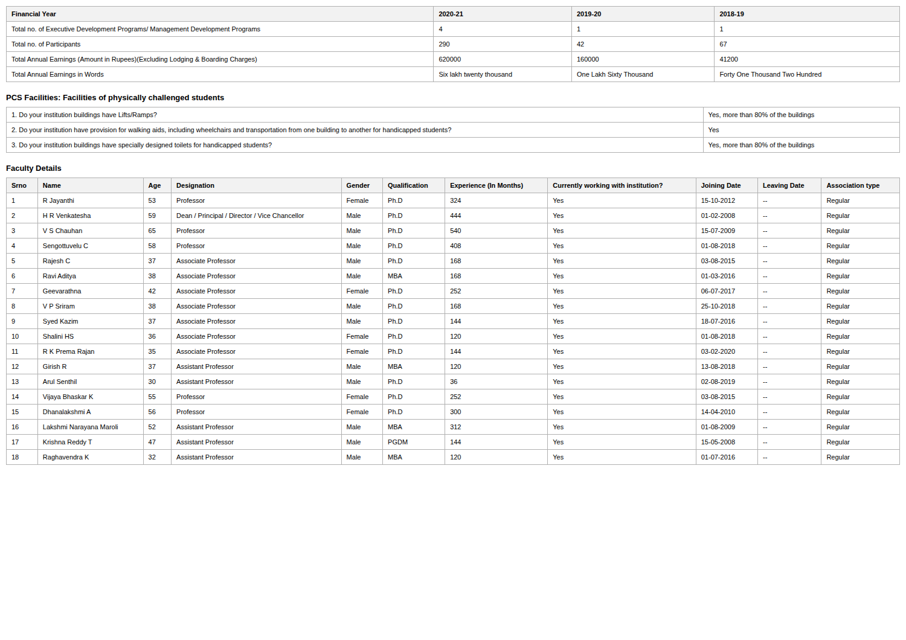| Financial Year | 2020-21 | 2019-20 | 2018-19 |
| --- | --- | --- | --- |
| Total no. of Executive Development Programs/ Management Development Programs | 4 | 1 | 1 |
| Total no. of Participants | 290 | 42 | 67 |
| Total Annual Earnings (Amount in Rupees)(Excluding Lodging & Boarding Charges) | 620000 | 160000 | 41200 |
| Total Annual Earnings in Words | Six lakh twenty thousand | One Lakh Sixty Thousand | Forty One Thousand Two Hundred |
PCS Facilities: Facilities of physically challenged students
| 1. Do your institution buildings have Lifts/Ramps? | Yes, more than 80% of the buildings |
| 2. Do your institution have provision for walking aids, including wheelchairs and transportation from one building to another for handicapped students? | Yes |
| 3. Do your institution buildings have specially designed toilets for handicapped students? | Yes, more than 80% of the buildings |
Faculty Details
| Srno | Name | Age | Designation | Gender | Qualification | Experience (In Months) | Currently working with institution? | Joining Date | Leaving Date | Association type |
| --- | --- | --- | --- | --- | --- | --- | --- | --- | --- | --- |
| 1 | R Jayanthi | 53 | Professor | Female | Ph.D | 324 | Yes | 15-10-2012 | -- | Regular |
| 2 | H R Venkatesha | 59 | Dean / Principal / Director / Vice Chancellor | Male | Ph.D | 444 | Yes | 01-02-2008 | -- | Regular |
| 3 | V S Chauhan | 65 | Professor | Male | Ph.D | 540 | Yes | 15-07-2009 | -- | Regular |
| 4 | Sengottuvelu C | 58 | Professor | Male | Ph.D | 408 | Yes | 01-08-2018 | -- | Regular |
| 5 | Rajesh C | 37 | Associate Professor | Male | Ph.D | 168 | Yes | 03-08-2015 | -- | Regular |
| 6 | Ravi Aditya | 38 | Associate Professor | Male | MBA | 168 | Yes | 01-03-2016 | -- | Regular |
| 7 | Geevarathna | 42 | Associate Professor | Female | Ph.D | 252 | Yes | 06-07-2017 | -- | Regular |
| 8 | V P Sriram | 38 | Associate Professor | Male | Ph.D | 168 | Yes | 25-10-2018 | -- | Regular |
| 9 | Syed Kazim | 37 | Associate Professor | Male | Ph.D | 144 | Yes | 18-07-2016 | -- | Regular |
| 10 | Shalini HS | 36 | Associate Professor | Female | Ph.D | 120 | Yes | 01-08-2018 | -- | Regular |
| 11 | R K Prema Rajan | 35 | Associate Professor | Female | Ph.D | 144 | Yes | 03-02-2020 | -- | Regular |
| 12 | Girish R | 37 | Assistant Professor | Male | MBA | 120 | Yes | 13-08-2018 | -- | Regular |
| 13 | Arul Senthil | 30 | Assistant Professor | Male | Ph.D | 36 | Yes | 02-08-2019 | -- | Regular |
| 14 | Vijaya Bhaskar K | 55 | Professor | Female | Ph.D | 252 | Yes | 03-08-2015 | -- | Regular |
| 15 | Dhanalakshmi A | 56 | Professor | Female | Ph.D | 300 | Yes | 14-04-2010 | -- | Regular |
| 16 | Lakshmi Narayana Maroli | 52 | Assistant Professor | Male | MBA | 312 | Yes | 01-08-2009 | -- | Regular |
| 17 | Krishna Reddy T | 47 | Assistant Professor | Male | PGDM | 144 | Yes | 15-05-2008 | -- | Regular |
| 18 | Raghavendra K | 32 | Assistant Professor | Male | MBA | 120 | Yes | 01-07-2016 | -- | Regular |